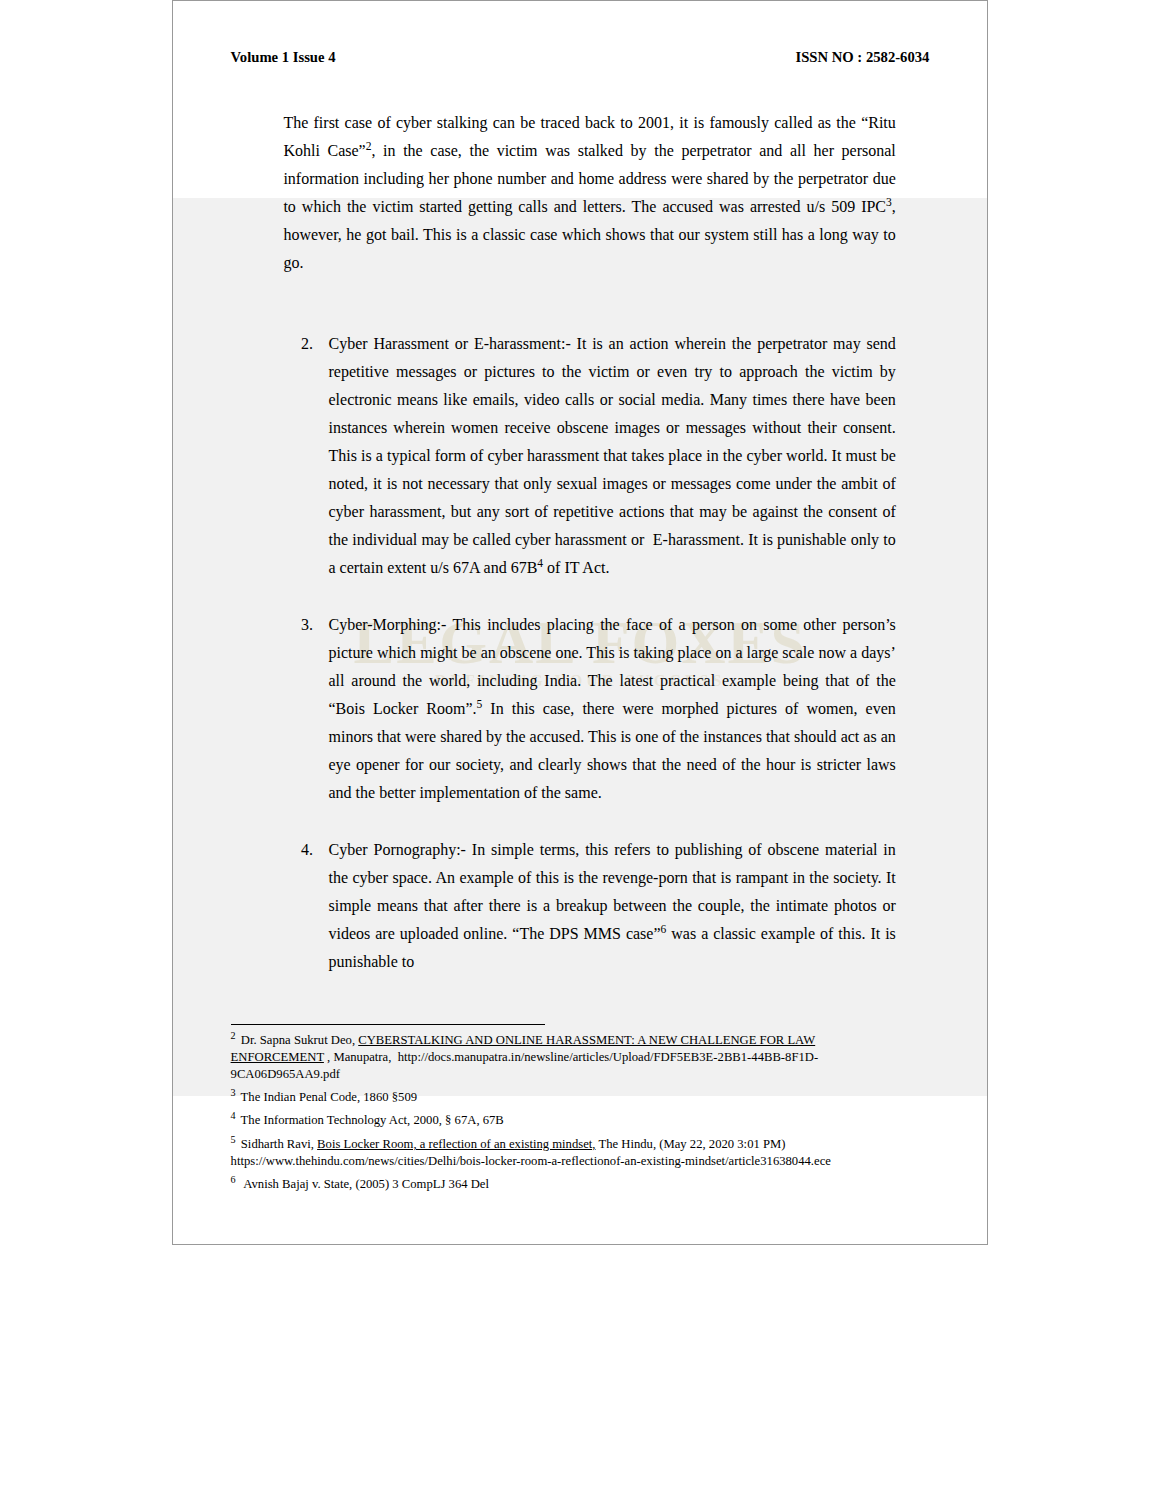LEGAL FOXESDEFINING YOUR SUCCESS
Volume 1 Issue 4 ISSN NO : 2582-6034
The first case of cyber stalking can be traced back to 2001, it is famously called as the “Ritu Kohli Case”2, in the case, the victim was stalked by the perpetrator and all her personal information including her phone number and home address were shared by the perpetrator due to which the victim started getting calls and letters. The accused was arrested u/s 509 IPC3, however, he got bail. This is a classic case which shows that our system still has a long way to go.
Cyber Harassment or E-harassment:- It is an action wherein the perpetrator may send repetitive messages or pictures to the victim or even try to approach the victim by electronic means like emails, video calls or social media. Many times there have been instances wherein women receive obscene images or messages without their consent. This is a typical form of cyber harassment that takes place in the cyber world. It must be noted, it is not necessary that only sexual images or messages come under the ambit of cyber harassment, but any sort of repetitive actions that may be against the consent of the individual may be called cyber harassment or E-harassment. It is punishable only to a certain extent u/s 67A and 67B4 of IT Act.
Cyber-Morphing:- This includes placing the face of a person on some other person’s picture which might be an obscene one. This is taking place on a large scale now a days’ all around the world, including India. The latest practical example being that of the “Bois Locker Room”.5 In this case, there were morphed pictures of women, even minors that were shared by the accused. This is one of the instances that should act as an eye opener for our society, and clearly shows that the need of the hour is stricter laws and the better implementation of the same.
Cyber Pornography:- In simple terms, this refers to publishing of obscene material in the cyber space. An example of this is the revenge-porn that is rampant in the society. It simple means that after there is a breakup between the couple, the intimate photos or videos are uploaded online. “The DPS MMS case”6 was a classic example of this. It is punishable to
2 Dr. Sapna Sukrut Deo, Cyberstalking and Online Harassment: A New Challenge for Law Enforcement , Manupatra, http://docs.manupatra.in/newsline/articles/Upload/FDF5EB3E-2BB1-44BB-8F1D-9CA06D965AA9.pdf
3 The Indian Penal Code, 1860 §509
4 The Information Technology Act, 2000, § 67A, 67B
5 Sidharth Ravi, Bois Locker Room, a reflection of an existing mindset, The Hindu, (May 22, 2020 3:01 PM) https://www.thehindu.com/news/cities/Delhi/bois-locker-room-a-reflectionof-an-existing-mindset/article31638044.ece
6 Avnish Bajaj v. State, (2005) 3 CompLJ 364 Del